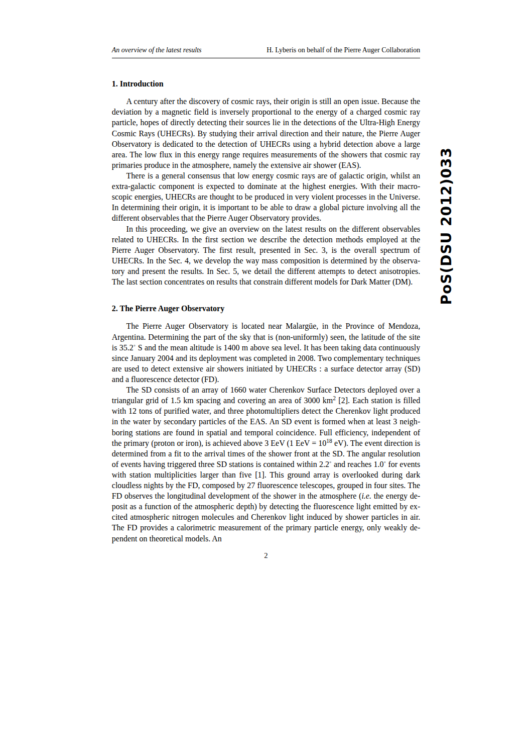An overview of the latest results H. Lyberis on behalf of the Pierre Auger Collaboration
PoS(DSU 2012)033
1. Introduction
A century after the discovery of cosmic rays, their origin is still an open issue. Because the deviation by a magnetic field is inversely proportional to the energy of a charged cosmic ray particle, hopes of directly detecting their sources lie in the detections of the Ultra-High Energy Cosmic Rays (UHECRs). By studying their arrival direction and their nature, the Pierre Auger Observatory is dedicated to the detection of UHECRs using a hybrid detection above a large area. The low flux in this energy range requires measurements of the showers that cosmic ray primaries produce in the atmosphere, namely the extensive air shower (EAS).
There is a general consensus that low energy cosmic rays are of galactic origin, whilst an extra-galactic component is expected to dominate at the highest energies. With their macroscopic energies, UHECRs are thought to be produced in very violent processes in the Universe. In determining their origin, it is important to be able to draw a global picture involving all the different observables that the Pierre Auger Observatory provides.
In this proceeding, we give an overview on the latest results on the different observables related to UHECRs. In the first section we describe the detection methods employed at the Pierre Auger Observatory. The first result, presented in Sec. 3, is the overall spectrum of UHECRs. In the Sec. 4, we develop the way mass composition is determined by the observatory and present the results. In Sec. 5, we detail the different attempts to detect anisotropies. The last section concentrates on results that constrain different models for Dark Matter (DM).
2. The Pierre Auger Observatory
The Pierre Auger Observatory is located near Malargüe, in the Province of Mendoza, Argentina. Determining the part of the sky that is (non-uniformly) seen, the latitude of the site is 35.2◦ S and the mean altitude is 1400 m above sea level. It has been taking data continuously since January 2004 and its deployment was completed in 2008. Two complementary techniques are used to detect extensive air showers initiated by UHECRs : a surface detector array (SD) and a fluorescence detector (FD).
The SD consists of an array of 1660 water Cherenkov Surface Detectors deployed over a triangular grid of 1.5 km spacing and covering an area of 3000 km2 [2]. Each station is filled with 12 tons of purified water, and three photomultipliers detect the Cherenkov light produced in the water by secondary particles of the EAS. An SD event is formed when at least 3 neighboring stations are found in spatial and temporal coincidence. Full efficiency, independent of the primary (proton or iron), is achieved above 3 EeV (1 EeV = 1018 eV). The event direction is determined from a fit to the arrival times of the shower front at the SD. The angular resolution of events having triggered three SD stations is contained within 2.2◦ and reaches 1.0◦ for events with station multiplicities larger than five [1]. This ground array is overlooked during dark cloudless nights by the FD, composed by 27 fluorescence telescopes, grouped in four sites. The FD observes the longitudinal development of the shower in the atmosphere (i.e. the energy deposit as a function of the atmospheric depth) by detecting the fluorescence light emitted by excited atmospheric nitrogen molecules and Cherenkov light induced by shower particles in air. The FD provides a calorimetric measurement of the primary particle energy, only weakly dependent on theoretical models. An
2